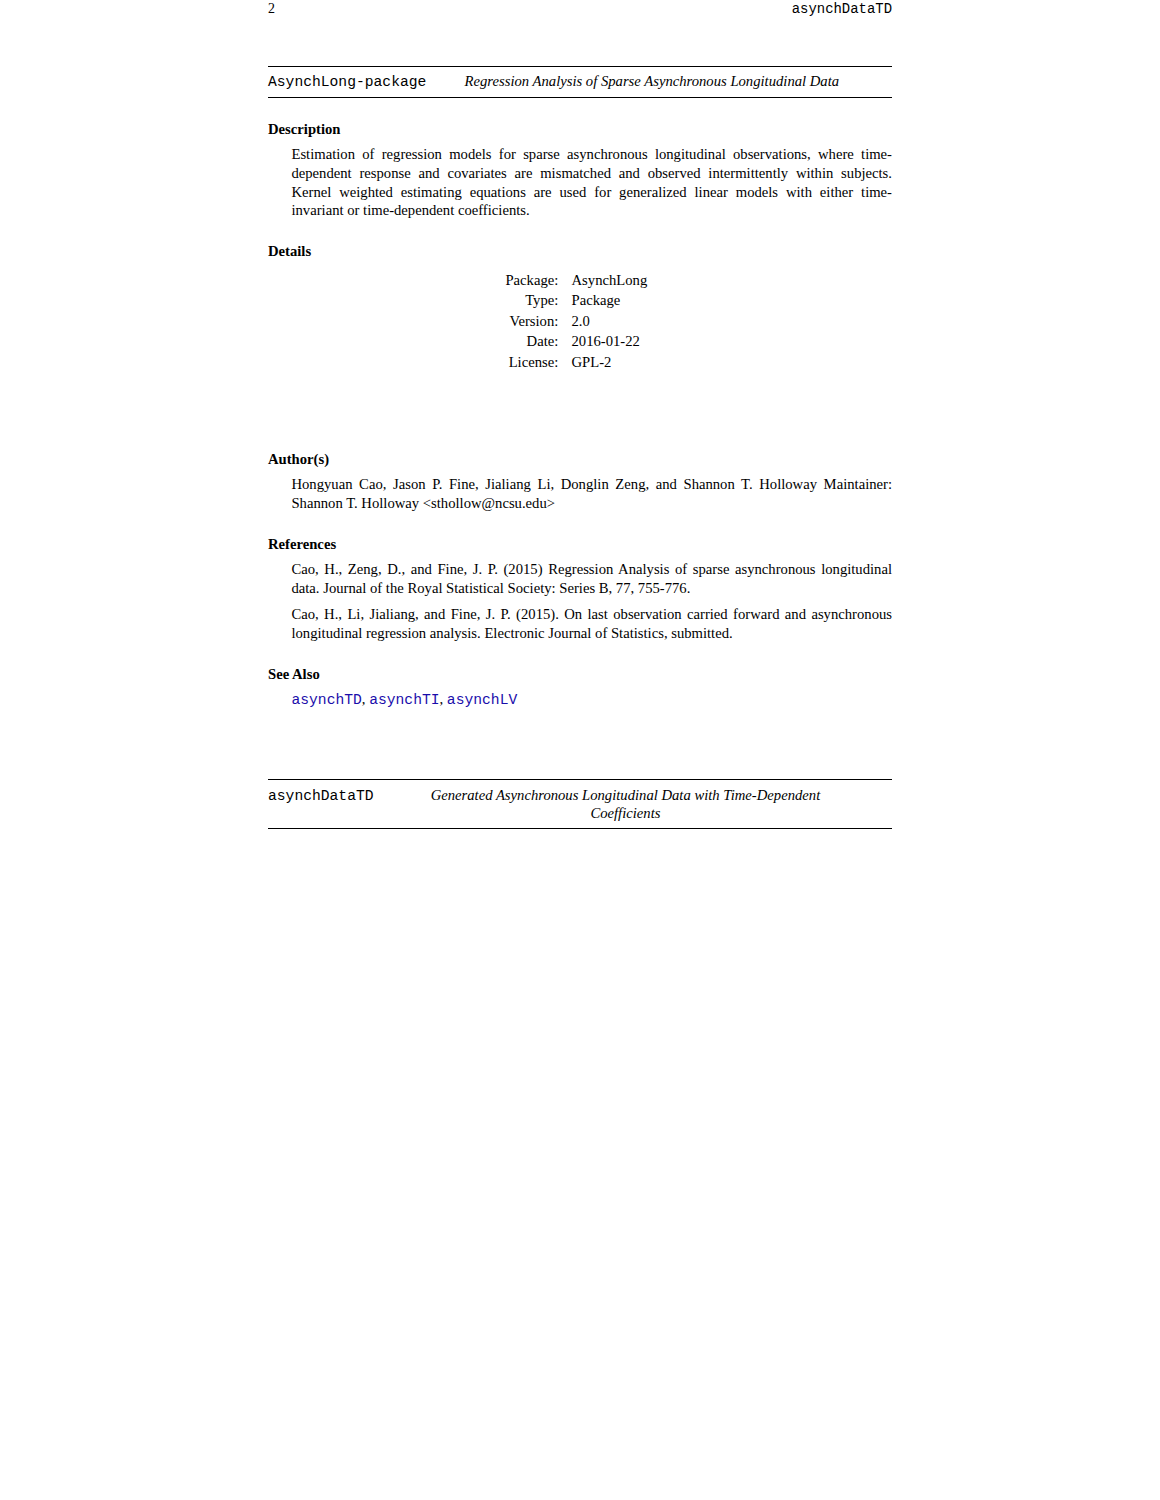2 asynchDataTD
AsynchLong-package Regression Analysis of Sparse Asynchronous Longitudinal Data
Description
Estimation of regression models for sparse asynchronous longitudinal observations, where time-dependent response and covariates are mismatched and observed intermittently within subjects. Kernel weighted estimating equations are used for generalized linear models with either time-invariant or time-dependent coefficients.
Details
| Package: | AsynchLong |
| Type: | Package |
| Version: | 2.0 |
| Date: | 2016-01-22 |
| License: | GPL-2 |
Author(s)
Hongyuan Cao, Jason P. Fine, Jialiang Li, Donglin Zeng, and Shannon T. Holloway Maintainer: Shannon T. Holloway <sthollow@ncsu.edu>
References
Cao, H., Zeng, D., and Fine, J. P. (2015) Regression Analysis of sparse asynchronous longitudinal data. Journal of the Royal Statistical Society: Series B, 77, 755-776.
Cao, H., Li, Jialiang, and Fine, J. P. (2015). On last observation carried forward and asynchronous longitudinal regression analysis. Electronic Journal of Statistics, submitted.
See Also
asynchTD, asynchTI, asynchLV
asynchDataTD Generated Asynchronous Longitudinal Data with Time-Dependent
Coefficients